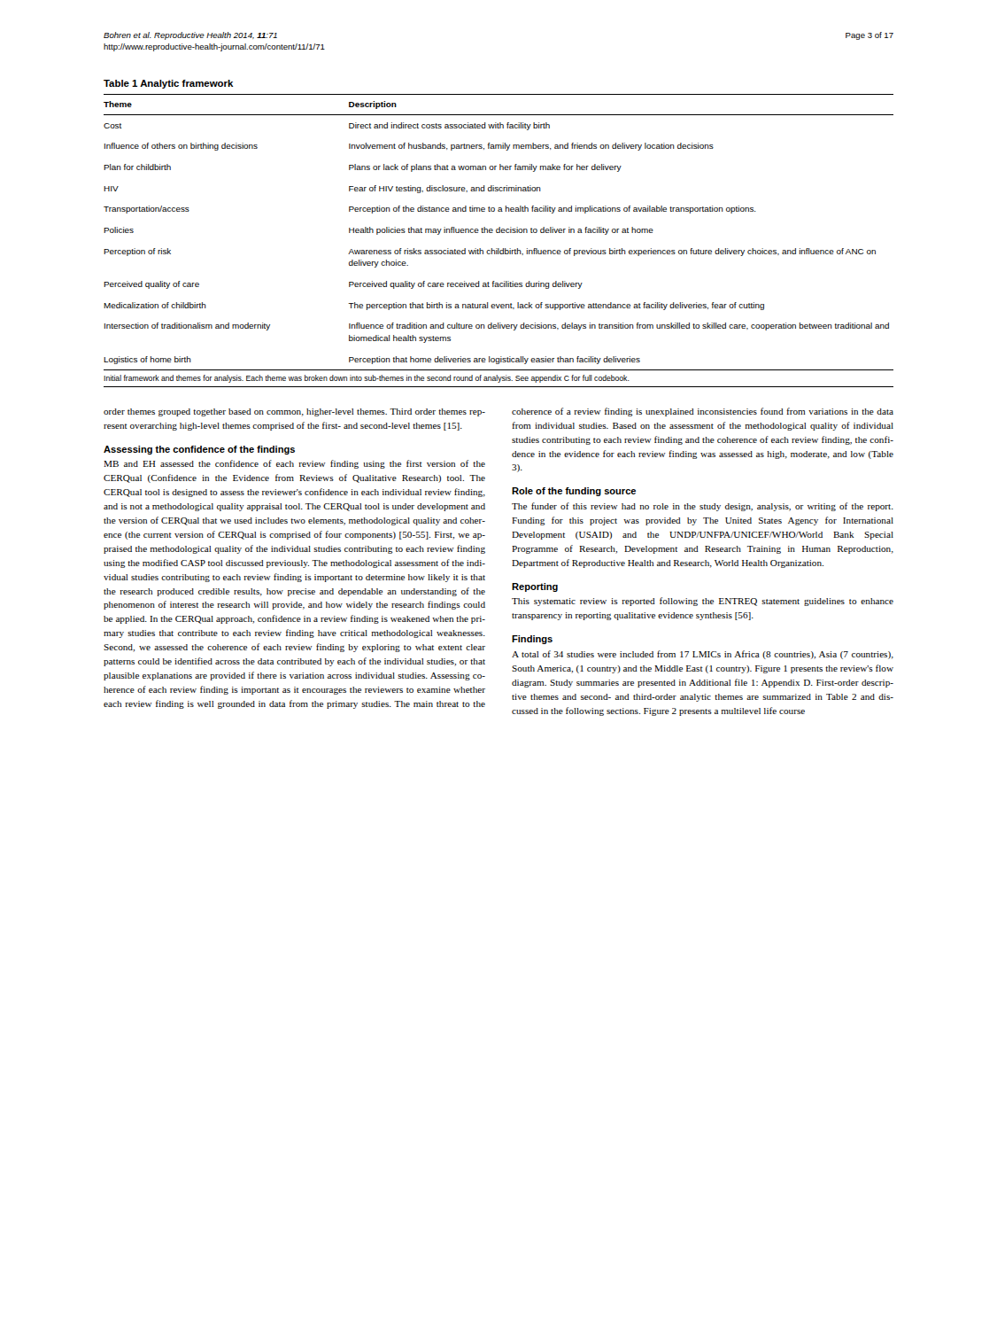Bohren et al. Reproductive Health 2014, 11:71
http://www.reproductive-health-journal.com/content/11/1/71
Page 3 of 17
Table 1 Analytic framework
| Theme | Description |
| --- | --- |
| Cost | Direct and indirect costs associated with facility birth |
| Influence of others on birthing decisions | Involvement of husbands, partners, family members, and friends on delivery location decisions |
| Plan for childbirth | Plans or lack of plans that a woman or her family make for her delivery |
| HIV | Fear of HIV testing, disclosure, and discrimination |
| Transportation/access | Perception of the distance and time to a health facility and implications of available transportation options. |
| Policies | Health policies that may influence the decision to deliver in a facility or at home |
| Perception of risk | Awareness of risks associated with childbirth, influence of previous birth experiences on future delivery choices, and influence of ANC on delivery choice. |
| Perceived quality of care | Perceived quality of care received at facilities during delivery |
| Medicalization of childbirth | The perception that birth is a natural event, lack of supportive attendance at facility deliveries, fear of cutting |
| Intersection of traditionalism and modernity | Influence of tradition and culture on delivery decisions, delays in transition from unskilled to skilled care, cooperation between traditional and biomedical health systems |
| Logistics of home birth | Perception that home deliveries are logistically easier than facility deliveries |
Initial framework and themes for analysis. Each theme was broken down into sub-themes in the second round of analysis. See appendix C for full codebook.
order themes grouped together based on common, higher-level themes. Third order themes represent overarching high-level themes comprised of the first- and second-level themes [15].
Assessing the confidence of the findings
MB and EH assessed the confidence of each review finding using the first version of the CERQual (Confidence in the Evidence from Reviews of Qualitative Research) tool. The CERQual tool is designed to assess the reviewer's confidence in each individual review finding, and is not a methodological quality appraisal tool. The CERQual tool is under development and the version of CERQual that we used includes two elements, methodological quality and coherence (the current version of CERQual is comprised of four components) [50-55]. First, we appraised the methodological quality of the individual studies contributing to each review finding using the modified CASP tool discussed previously. The methodological assessment of the individual studies contributing to each review finding is important to determine how likely it is that the research produced credible results, how precise and dependable an understanding of the phenomenon of interest the research will provide, and how widely the research findings could be applied. In the CERQual approach, confidence in a review finding is weakened when the primary studies that contribute to each review finding have critical methodological weaknesses. Second, we assessed the coherence of each review finding by exploring to what extent clear patterns could be identified across the data contributed by each of the individual studies, or that plausible explanations are provided if there is variation across individual studies. Assessing coherence of each review finding is important as it encourages the reviewers to examine whether each review finding is well grounded in data from the primary studies. The main threat to the coherence of a review finding is unexplained inconsistencies found from variations in the data from individual studies. Based on the assessment of the methodological quality of individual studies contributing to each review finding and the coherence of each review finding, the confidence in the evidence for each review finding was assessed as high, moderate, and low (Table 3).
Role of the funding source
The funder of this review had no role in the study design, analysis, or writing of the report. Funding for this project was provided by The United States Agency for International Development (USAID) and the UNDP/UNFPA/UNICEF/WHO/World Bank Special Programme of Research, Development and Research Training in Human Reproduction, Department of Reproductive Health and Research, World Health Organization.
Reporting
This systematic review is reported following the ENTREQ statement guidelines to enhance transparency in reporting qualitative evidence synthesis [56].
Findings
A total of 34 studies were included from 17 LMICs in Africa (8 countries), Asia (7 countries), South America, (1 country) and the Middle East (1 country). Figure 1 presents the review's flow diagram. Study summaries are presented in Additional file 1: Appendix D. First-order descriptive themes and second- and third-order analytic themes are summarized in Table 2 and discussed in the following sections. Figure 2 presents a multilevel life course